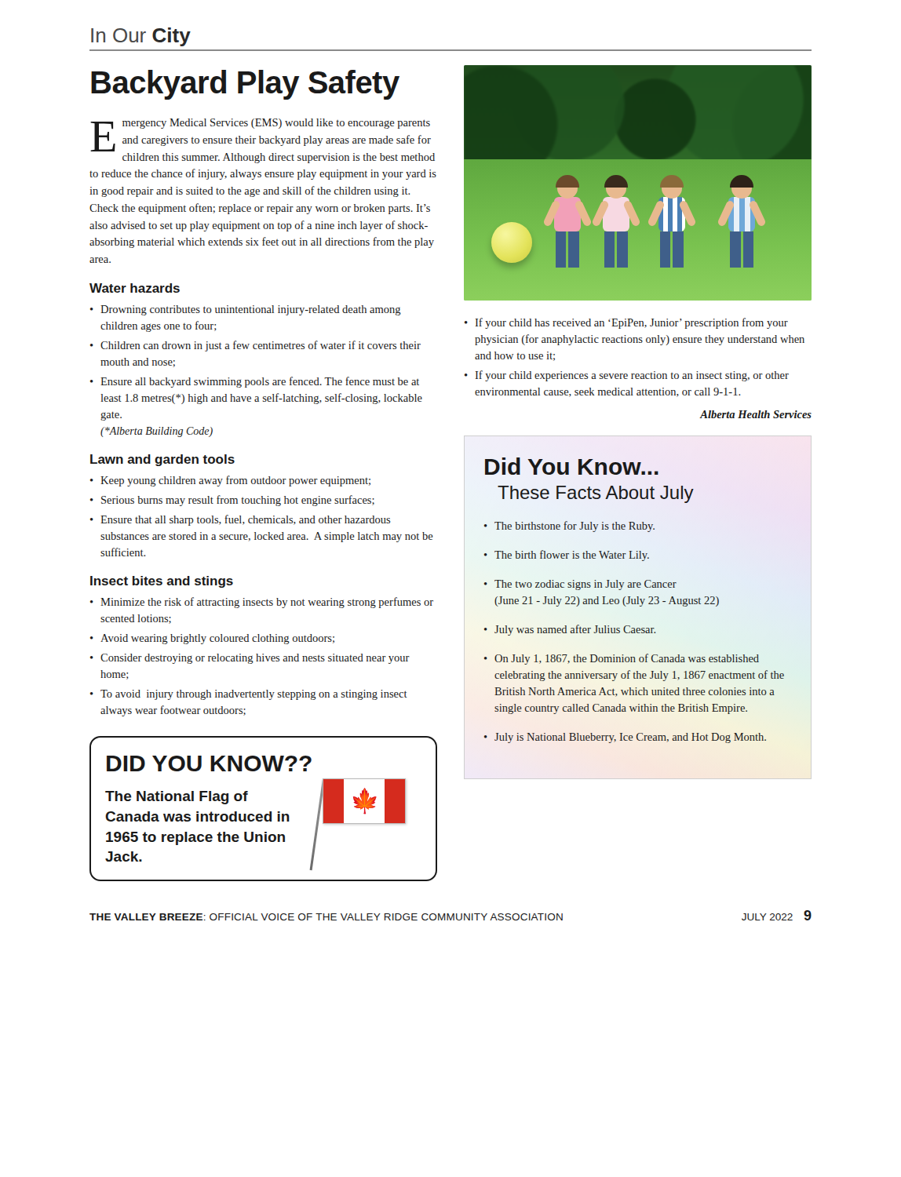In Our City
Backyard Play Safety
Emergency Medical Services (EMS) would like to encourage parents and caregivers to ensure their backyard play areas are made safe for children this summer. Although direct supervision is the best method to reduce the chance of injury, always ensure play equipment in your yard is in good repair and is suited to the age and skill of the children using it. Check the equipment often; replace or repair any worn or broken parts. It’s also advised to set up play equipment on top of a nine inch layer of shock-absorbing material which extends six feet out in all directions from the play area.
Water hazards
Drowning contributes to unintentional injury-related death among children ages one to four;
Children can drown in just a few centimetres of water if it covers their mouth and nose;
Ensure all backyard swimming pools are fenced. The fence must be at least 1.8 metres(*) high and have a self-latching, self-closing, lockable gate.
(*Alberta Building Code)
Lawn and garden tools
Keep young children away from outdoor power equipment;
Serious burns may result from touching hot engine surfaces;
Ensure that all sharp tools, fuel, chemicals, and other hazardous substances are stored in a secure, locked area. A simple latch may not be sufficient.
Insect bites and stings
Minimize the risk of attracting insects by not wearing strong perfumes or scented lotions;
Avoid wearing brightly coloured clothing outdoors;
Consider destroying or relocating hives and nests situated near your home;
To avoid injury through inadvertently stepping on a stinging insect always wear footwear outdoors;
DID YOU KNOW??
The National Flag of Canada was introduced in 1965 to replace the Union Jack.
🍁
If your child has received an ‘EpiPen, Junior’ prescription from your physician (for anaphylactic reactions only) ensure they understand when and how to use it;
If your child experiences a severe reaction to an insect sting, or other environmental cause, seek medical attention, or call 9-1-1.
Alberta Health Services
Did You Know...
These Facts About July
The birthstone for July is the Ruby.
The birth flower is the Water Lily.
The two zodiac signs in July are Cancer
(June 21 - July 22) and Leo (July 23 - August 22)
July was named after Julius Caesar.
On July 1, 1867, the Dominion of Canada was established celebrating the anniversary of the July 1, 1867 enactment of the British North America Act, which united three colonies into a single country called Canada within the British Empire.
July is National Blueberry, Ice Cream, and Hot Dog Month.
THE VALLEY BREEZE: OFFICIAL VOICE OF THE VALLEY RIDGE COMMUNITY ASSOCIATION
JULY 2022 9